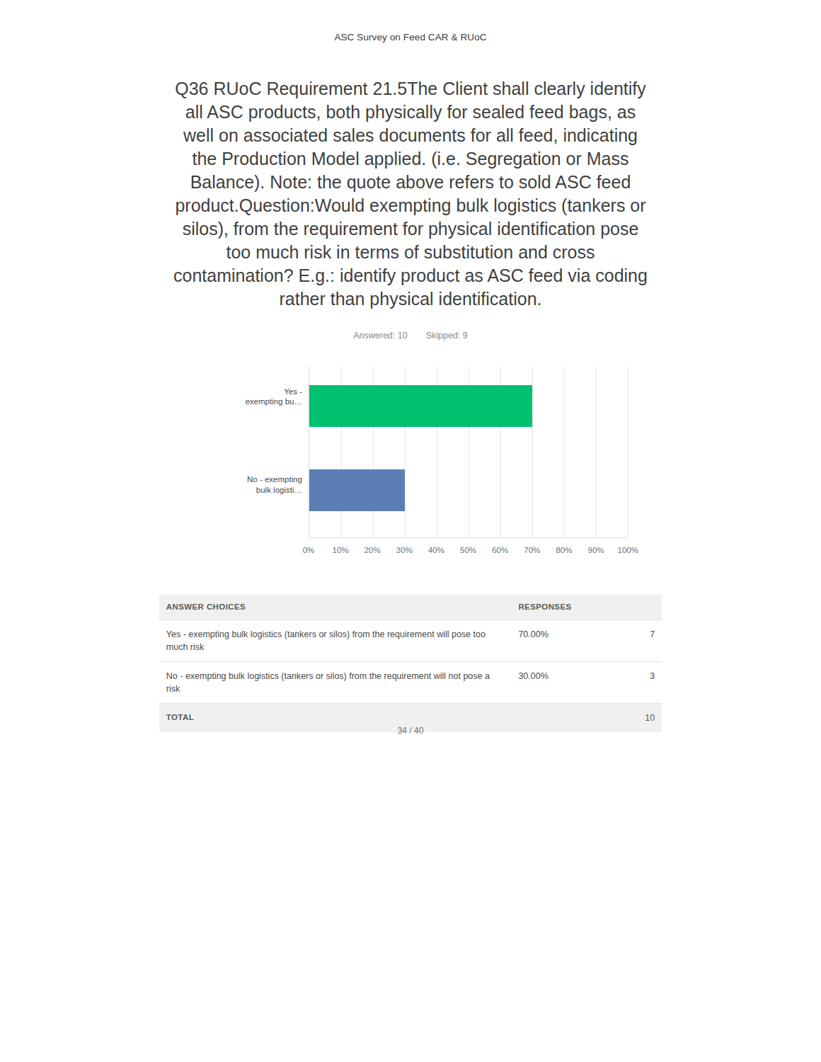ASC Survey on Feed CAR & RUoC
Q36 RUoC Requirement 21.5The Client shall clearly identify all ASC products, both physically for sealed feed bags, as well on associated sales documents for all feed, indicating the Production Model applied. (i.e. Segregation or Mass Balance). Note: the quote above refers to sold ASC feed product.Question:Would exempting bulk logistics (tankers or silos), from the requirement for physical identification pose too much risk in terms of substitution and cross contamination? E.g.: identify product as ASC feed via coding rather than physical identification.
Answered: 10 Skipped: 9
Yes -
exempting bu…
No - exempting
bulk logisti…
0% 10% 20% 30% 40% 50% 60% 70% 80% 90% 100%
| ANSWER CHOICES | RESPONSES |
| --- | --- |
| Yes - exempting bulk logistics (tankers or silos) from the requirement will pose too much risk | 70.00% | 7 |
| No - exempting bulk logistics (tankers or silos) from the requirement will not pose a risk | 30.00% | 3 |
| TOTAL | | 10 |
34 / 40